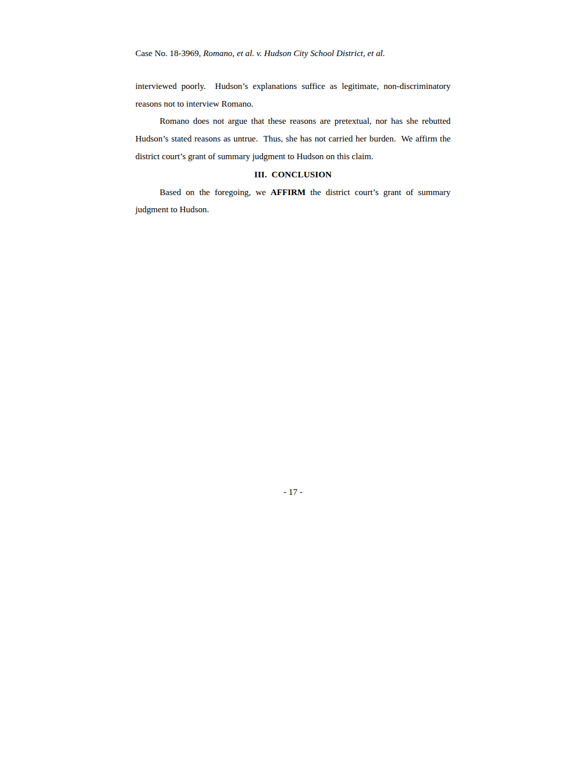Case No. 18-3969, Romano, et al. v. Hudson City School District, et al.
interviewed poorly. Hudson’s explanations suffice as legitimate, non-discriminatory reasons not to interview Romano.
Romano does not argue that these reasons are pretextual, nor has she rebutted Hudson’s stated reasons as untrue. Thus, she has not carried her burden. We affirm the district court’s grant of summary judgment to Hudson on this claim.
III. CONCLUSION
Based on the foregoing, we AFFIRM the district court’s grant of summary judgment to Hudson.
- 17 -